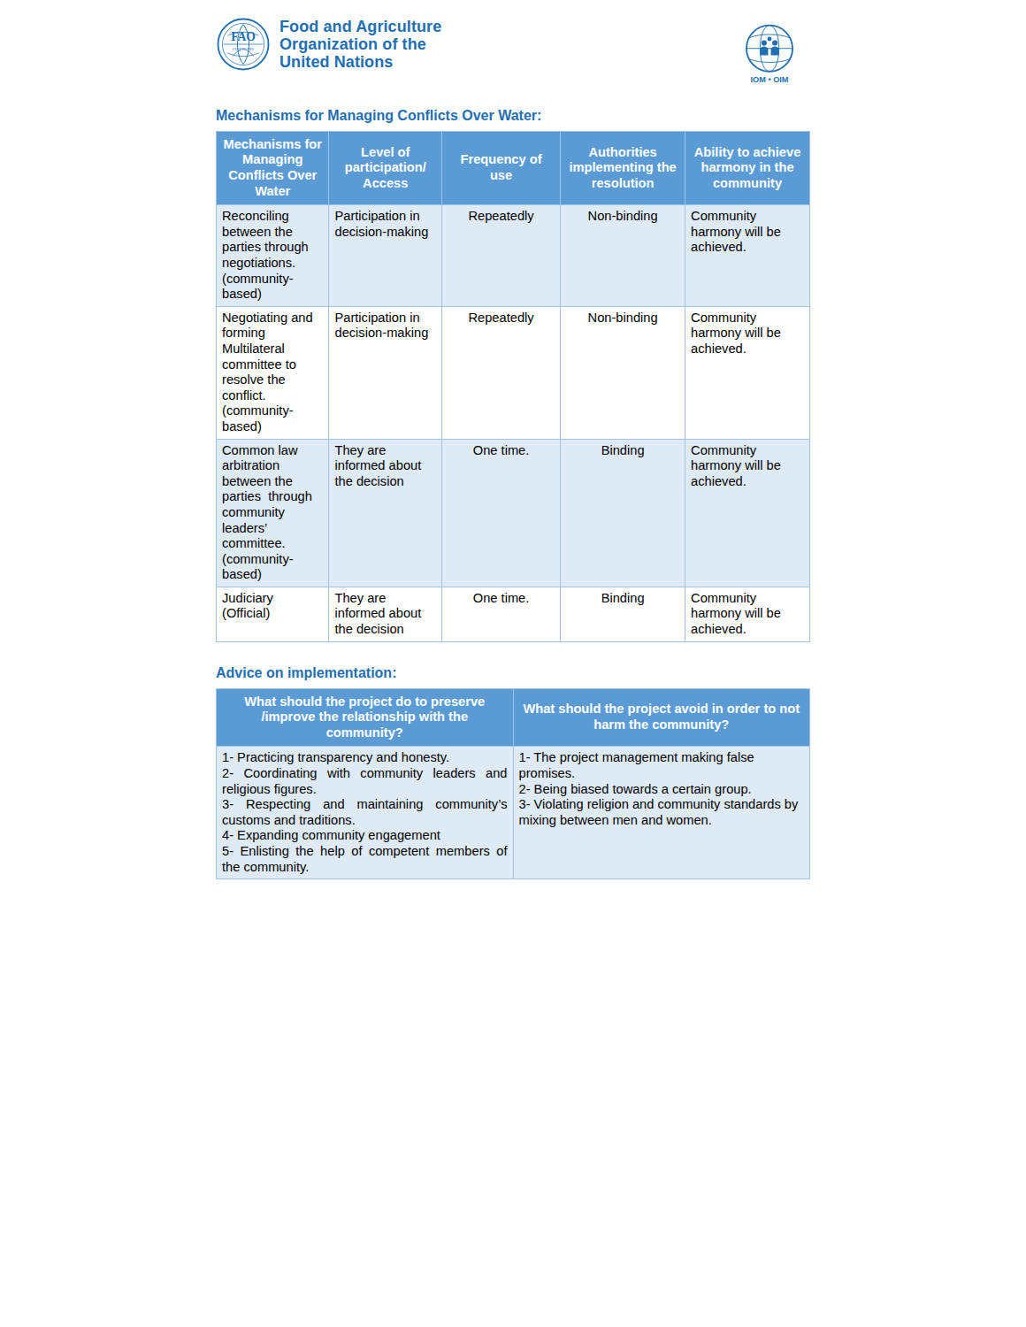FAO FIAT PANIS
Food and Agriculture
Organization of the
United Nations
IOM • OIM
Mechanisms for Managing Conflicts Over Water:
| Mechanisms for Managing Conflicts Over Water | Level of participation/ Access | Frequency of use | Authorities implementing the resolution | Ability to achieve harmony in the community |
| --- | --- | --- | --- | --- |
| Reconciling between the parties through negotiations. (community-based) | Participation in decision-making | Repeatedly | Non-binding | Community harmony will be achieved. |
| Negotiating and forming Multilateral committee to resolve the conflict. (community-based) | Participation in decision-making | Repeatedly | Non-binding | Community harmony will be achieved. |
| Common law arbitration between the parties through community leaders’ committee. (community-based) | They are informed about the decision | One time. | Binding | Community harmony will be achieved. |
| Judiciary (Official) | They are informed about the decision | One time. | Binding | Community harmony will be achieved. |
Advice on implementation:
| What should the project do to preserve /improve the relationship with the community? | What should the project avoid in order to not harm the community? |
| --- | --- |
| 1- Practicing transparency and honesty. 2- Coordinating with community leaders and religious figures. 3- Respecting and maintaining community’s customs and traditions. 4- Expanding community engagement 5- Enlisting the help of competent members of the community. | 1- The project management making false promises. 2- Being biased towards a certain group. 3- Violating religion and community standards by mixing between men and women. |